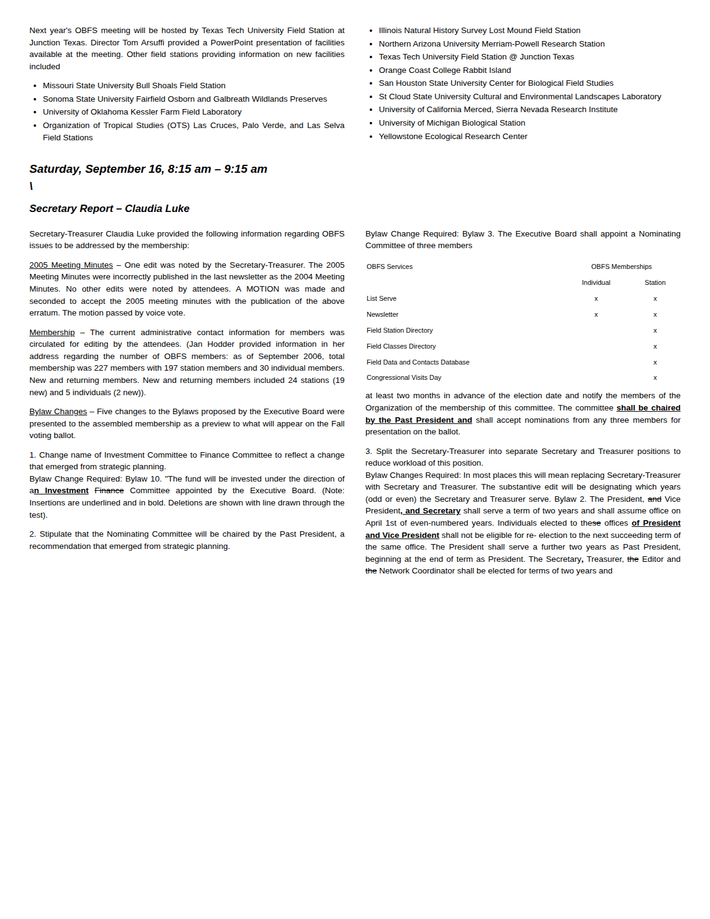Next year's OBFS meeting will be hosted by Texas Tech University Field Station at Junction Texas. Director Tom Arsuffi provided a PowerPoint presentation of facilities available at the meeting. Other field stations providing information on new facilities included
Missouri State University Bull Shoals Field Station
Sonoma State University Fairfield Osborn and Galbreath Wildlands Preserves
University of Oklahoma Kessler Farm Field Laboratory
Organization of Tropical Studies (OTS) Las Cruces, Palo Verde, and Las Selva Field Stations
Illinois Natural History Survey Lost Mound Field Station
Northern Arizona University Merriam-Powell Research Station
Texas Tech University Field Station @ Junction Texas
Orange Coast College Rabbit Island
San Houston State University Center for Biological Field Studies
St Cloud State University Cultural and Environmental Landscapes Laboratory
University of California Merced, Sierra Nevada Research Institute
University of Michigan Biological Station
Yellowstone Ecological Research Center
Saturday, September 16, 8:15 am – 9:15 am
\
Secretary Report – Claudia Luke
Secretary-Treasurer Claudia Luke provided the following information regarding OBFS issues to be addressed by the membership:
2005 Meeting Minutes – One edit was noted by the Secretary-Treasurer. The 2005 Meeting Minutes were incorrectly published in the last newsletter as the 2004 Meeting Minutes. No other edits were noted by attendees. A MOTION was made and seconded to accept the 2005 meeting minutes with the publication of the above erratum. The motion passed by voice vote.
Membership – The current administrative contact information for members was circulated for editing by the attendees. (Jan Hodder provided information in her address regarding the number of OBFS members: as of September 2006, total membership was 227 members with 197 station members and 30 individual members. New and returning members. New and returning members included 24 stations (19 new) and 5 individuals (2 new)).
Bylaw Changes – Five changes to the Bylaws proposed by the Executive Board were presented to the assembled membership as a preview to what will appear on the Fall voting ballot.
1. Change name of Investment Committee to Finance Committee to reflect a change that emerged from strategic planning.
Bylaw Change Required: Bylaw 10. "The fund will be invested under the direction of an Investment Finance Committee appointed by the Executive Board. (Note: Insertions are underlined and in bold. Deletions are shown with line drawn through the test).
2. Stipulate that the Nominating Committee will be chaired by the Past President, a recommendation that emerged from strategic planning.
Bylaw Change Required: Bylaw 3. The Executive Board shall appoint a Nominating Committee of three members
| OBFS Services | OBFS Memberships |
| | Individual | Station |
| List Serve | x | x |
| Newsletter | x | x |
| Field Station Directory | | x |
| Field Classes Directory | | x |
| Field Data and Contacts Database | | x |
| Congressional Visits Day | | x |
at least two months in advance of the election date and notify the members of the Organization of the membership of this committee. The committee shall be chaired by the Past President and shall accept nominations from any three members for presentation on the ballot.
3. Split the Secretary-Treasurer into separate Secretary and Treasurer positions to reduce workload of this position.
Bylaw Changes Required: In most places this will mean replacing Secretary-Treasurer with Secretary and Treasurer. The substantive edit will be designating which years (odd or even) the Secretary and Treasurer serve. Bylaw 2. The President, and Vice President, and Secretary shall serve a term of two years and shall assume office on April 1st of even-numbered years. Individuals elected to these offices of President and Vice President shall not be eligible for re- election to the next succeeding term of the same office. The President shall serve a further two years as Past President, beginning at the end of term as President. The Secretary, Treasurer, the Editor and the Network Coordinator shall be elected for terms of two years and